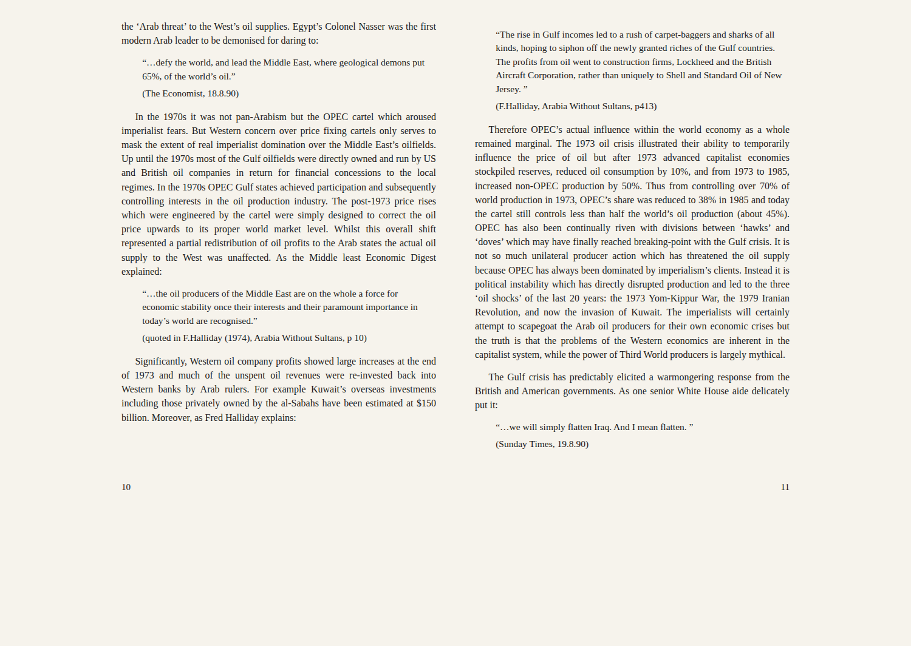the ‘Arab threat’ to the West’s oil supplies. Egypt’s Colonel Nasser was the first modern Arab leader to be demonised for daring to:
“…defy the world, and lead the Middle East, where geological demons put 65%, of the world’s oil.”
(The Economist, 18.8.90)
In the 1970s it was not pan-Arabism but the OPEC cartel which aroused imperialist fears. But Western concern over price fixing cartels only serves to mask the extent of real imperialist domination over the Middle East’s oilfields. Up until the 1970s most of the Gulf oilfields were directly owned and run by US and British oil companies in return for financial concessions to the local regimes. In the 1970s OPEC Gulf states achieved participation and subsequently controlling interests in the oil production industry. The post-1973 price rises which were engineered by the cartel were simply designed to correct the oil price upwards to its proper world market level. Whilst this overall shift represented a partial redistribution of oil profits to the Arab states the actual oil supply to the West was unaffected. As the Middle least Economic Digest explained:
“…the oil producers of the Middle East are on the whole a force for economic stability once their interests and their paramount importance in today’s world are recognised.”
(quoted in F.Halliday (1974), Arabia Without Sultans, p 10)
Significantly, Western oil company profits showed large increases at the end of 1973 and much of the unspent oil revenues were re-invested back into Western banks by Arab rulers. For example Kuwait’s overseas investments including those privately owned by the al-Sabahs have been estimated at $150 billion. Moreover, as Fred Halliday explains:
10
“The rise in Gulf incomes led to a rush of carpet-baggers and sharks of all kinds, hoping to siphon off the newly granted riches of the Gulf countries. The profits from oil went to construction firms, Lockheed and the British Aircraft Corporation, rather than uniquely to Shell and Standard Oil of New Jersey. ”
(F.Halliday, Arabia Without Sultans, p413)
Therefore OPEC’s actual influence within the world economy as a whole remained marginal. The 1973 oil crisis illustrated their ability to temporarily influence the price of oil but after 1973 advanced capitalist economies stockpiled reserves, reduced oil consumption by 10%, and from 1973 to 1985, increased non-OPEC production by 50%. Thus from controlling over 70% of world production in 1973, OPEC’s share was reduced to 38% in 1985 and today the cartel still controls less than half the world’s oil production (about 45%). OPEC has also been continually riven with divisions between ‘hawks’ and ‘doves’ which may have finally reached breaking-point with the Gulf crisis. It is not so much unilateral producer action which has threatened the oil supply because OPEC has always been dominated by imperialism’s clients. Instead it is political instability which has directly disrupted production and led to the three ‘oil shocks’ of the last 20 years: the 1973 Yom-Kippur War, the 1979 Iranian Revolution, and now the invasion of Kuwait. The imperialists will certainly attempt to scapegoat the Arab oil producers for their own economic crises but the truth is that the problems of the Western economics are inherent in the capitalist system, while the power of Third World producers is largely mythical.
The Gulf crisis has predictably elicited a warmongering response from the British and American governments. As one senior White House aide delicately put it:
“…we will simply flatten Iraq. And I mean flatten. ”
(Sunday Times, 19.8.90)
11